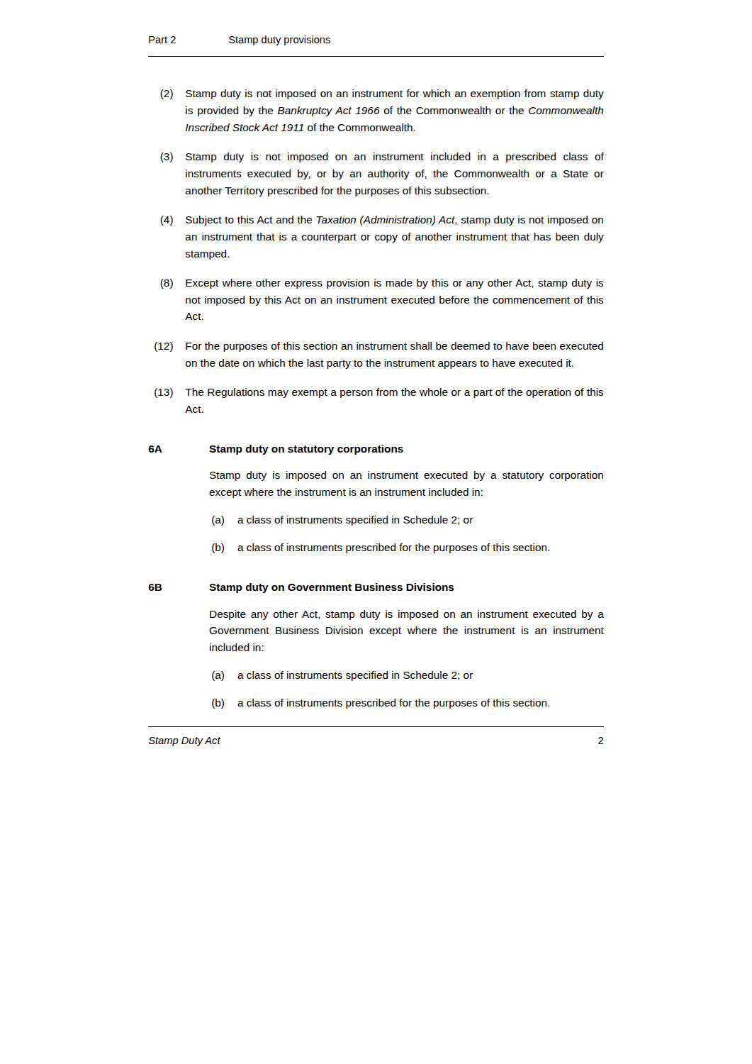Part 2 Stamp duty provisions
(2) Stamp duty is not imposed on an instrument for which an exemption from stamp duty is provided by the Bankruptcy Act 1966 of the Commonwealth or the Commonwealth Inscribed Stock Act 1911 of the Commonwealth.
(3) Stamp duty is not imposed on an instrument included in a prescribed class of instruments executed by, or by an authority of, the Commonwealth or a State or another Territory prescribed for the purposes of this subsection.
(4) Subject to this Act and the Taxation (Administration) Act, stamp duty is not imposed on an instrument that is a counterpart or copy of another instrument that has been duly stamped.
(8) Except where other express provision is made by this or any other Act, stamp duty is not imposed by this Act on an instrument executed before the commencement of this Act.
(12) For the purposes of this section an instrument shall be deemed to have been executed on the date on which the last party to the instrument appears to have executed it.
(13) The Regulations may exempt a person from the whole or a part of the operation of this Act.
6A Stamp duty on statutory corporations
Stamp duty is imposed on an instrument executed by a statutory corporation except where the instrument is an instrument included in:
(a) a class of instruments specified in Schedule 2; or
(b) a class of instruments prescribed for the purposes of this section.
6B Stamp duty on Government Business Divisions
Despite any other Act, stamp duty is imposed on an instrument executed by a Government Business Division except where the instrument is an instrument included in:
(a) a class of instruments specified in Schedule 2; or
(b) a class of instruments prescribed for the purposes of this section.
Stamp Duty Act 2